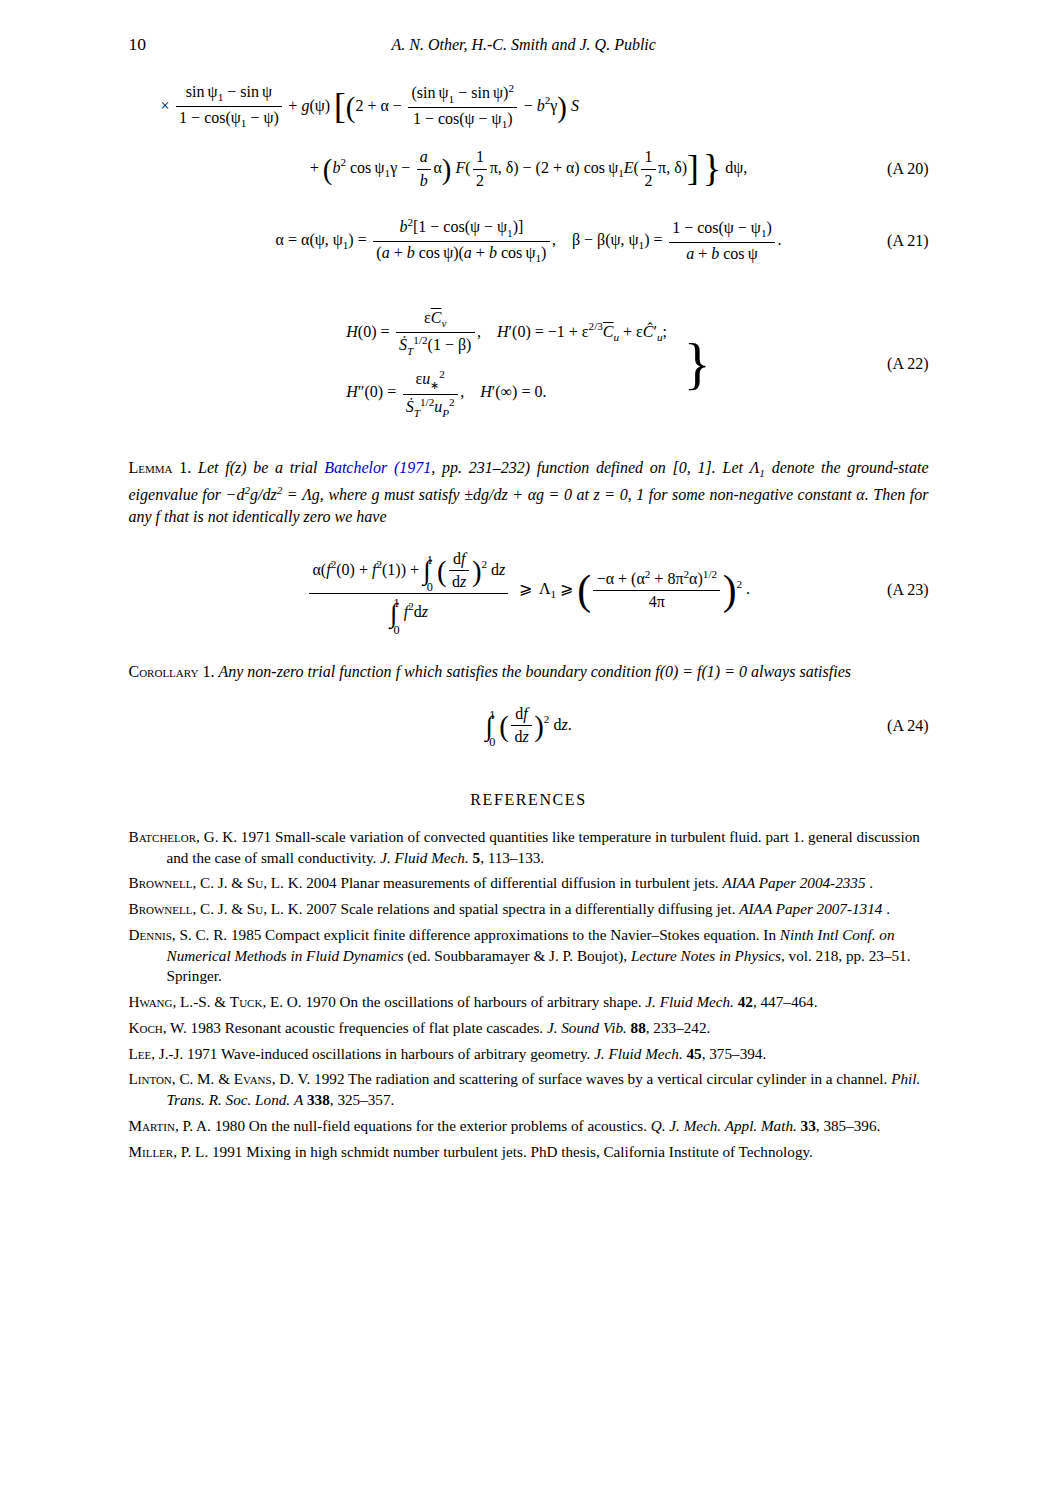10 A. N. Other, H.-C. Smith and J. Q. Public
× sin ψ1 − sin ψ 1 − cos(ψ1 − ψ) + g(ψ) [(2 + α − (sin ψ1 − sin ψ)21 − cos(ψ − ψ1) − b2γ) S
+ (b2 cos ψ1γ − abα) F(12π, δ) − (2 + α) cos ψ1E(12π, δ)] } dψ,
(A 20)
α = α(ψ, ψ1) = b2[1 − cos(ψ − ψ1)](a + b cos ψ)(a + b cos ψ1), β − β(ψ, ψ1) = 1 − cos(ψ − ψ1) a + b cos ψ.
(A 21)
H(0) = εCv ṠT1/2(1 − β), H′(0) = −1 + ε2/3Cu + εĈ′u;
H″(0) = εu∗2 ṠT1/2uP2, H′(∞) = 0.
}
(A 22)
Lemma 1. Let f(z) be a trial Batchelor (1971, pp. 231–232) function defined on [0, 1]. Let Λ1 denote the ground-state eigenvalue for −d2g/dz2 = Λg, where g must satisfy ±dg/dz + αg = 0 at z = 0, 1 for some non-negative constant α. Then for any f that is not identically zero we have
α(f2(0) + f2(1)) + ∫10 (df dz)2 dz ∫10 f2dz ⩾ Λ1 ⩾ (−α + (α2 + 8π2α)1/24π)2 .
(A 23)
Corollary 1. Any non-zero trial function f which satisfies the boundary condition f(0) = f(1) = 0 always satisfies
∫10 (df dz)2 dz.
(A 24)
REFERENCES
Batchelor, G. K. 1971 Small-scale variation of convected quantities like temperature in turbulent fluid. part 1. general discussion and the case of small conductivity. J. Fluid Mech. 5, 113–133.
Brownell, C. J. & Su, L. K. 2004 Planar measurements of differential diffusion in turbulent jets. AIAA Paper 2004-2335 .
Brownell, C. J. & Su, L. K. 2007 Scale relations and spatial spectra in a differentially diffusing jet. AIAA Paper 2007-1314 .
Dennis, S. C. R. 1985 Compact explicit finite difference approximations to the Navier–Stokes equation. In Ninth Intl Conf. on Numerical Methods in Fluid Dynamics (ed. Soubbaramayer & J. P. Boujot), Lecture Notes in Physics, vol. 218, pp. 23–51. Springer.
Hwang, L.-S. & Tuck, E. O. 1970 On the oscillations of harbours of arbitrary shape. J. Fluid Mech. 42, 447–464.
Koch, W. 1983 Resonant acoustic frequencies of flat plate cascades. J. Sound Vib. 88, 233–242.
Lee, J.-J. 1971 Wave-induced oscillations in harbours of arbitrary geometry. J. Fluid Mech. 45, 375–394.
Linton, C. M. & Evans, D. V. 1992 The radiation and scattering of surface waves by a vertical circular cylinder in a channel. Phil. Trans. R. Soc. Lond. A 338, 325–357.
Martin, P. A. 1980 On the null-field equations for the exterior problems of acoustics. Q. J. Mech. Appl. Math. 33, 385–396.
Miller, P. L. 1991 Mixing in high schmidt number turbulent jets. PhD thesis, California Institute of Technology.